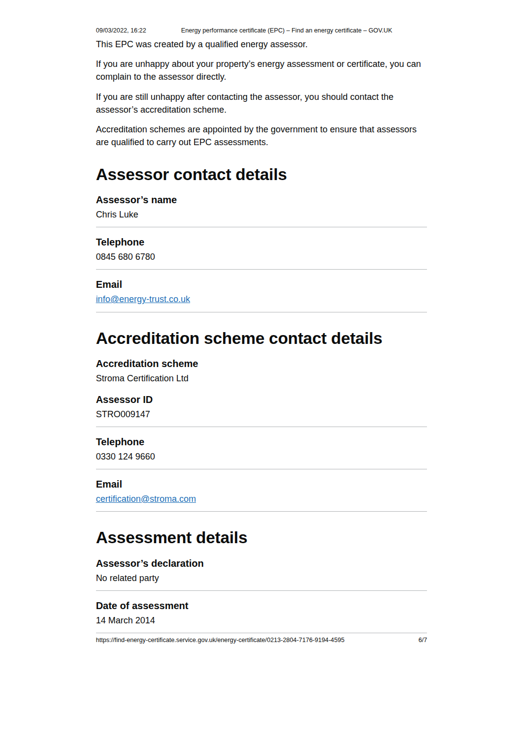09/03/2022, 16:22
Energy performance certificate (EPC) – Find an energy certificate – GOV.UK
This EPC was created by a qualified energy assessor.
If you are unhappy about your property’s energy assessment or certificate, you can complain to the assessor directly.
If you are still unhappy after contacting the assessor, you should contact the assessor’s accreditation scheme.
Accreditation schemes are appointed by the government to ensure that assessors are qualified to carry out EPC assessments.
Assessor contact details
Assessor’s name
Chris Luke
Telephone
0845 680 6780
Email
info@energy-trust.co.uk
Accreditation scheme contact details
Accreditation scheme
Stroma Certification Ltd
Assessor ID
STRO009147
Telephone
0330 124 9660
Email
certification@stroma.com
Assessment details
Assessor’s declaration
No related party
Date of assessment
14 March 2014
https://find-energy-certificate.service.gov.uk/energy-certificate/0213-2804-7176-9194-4595
6/7